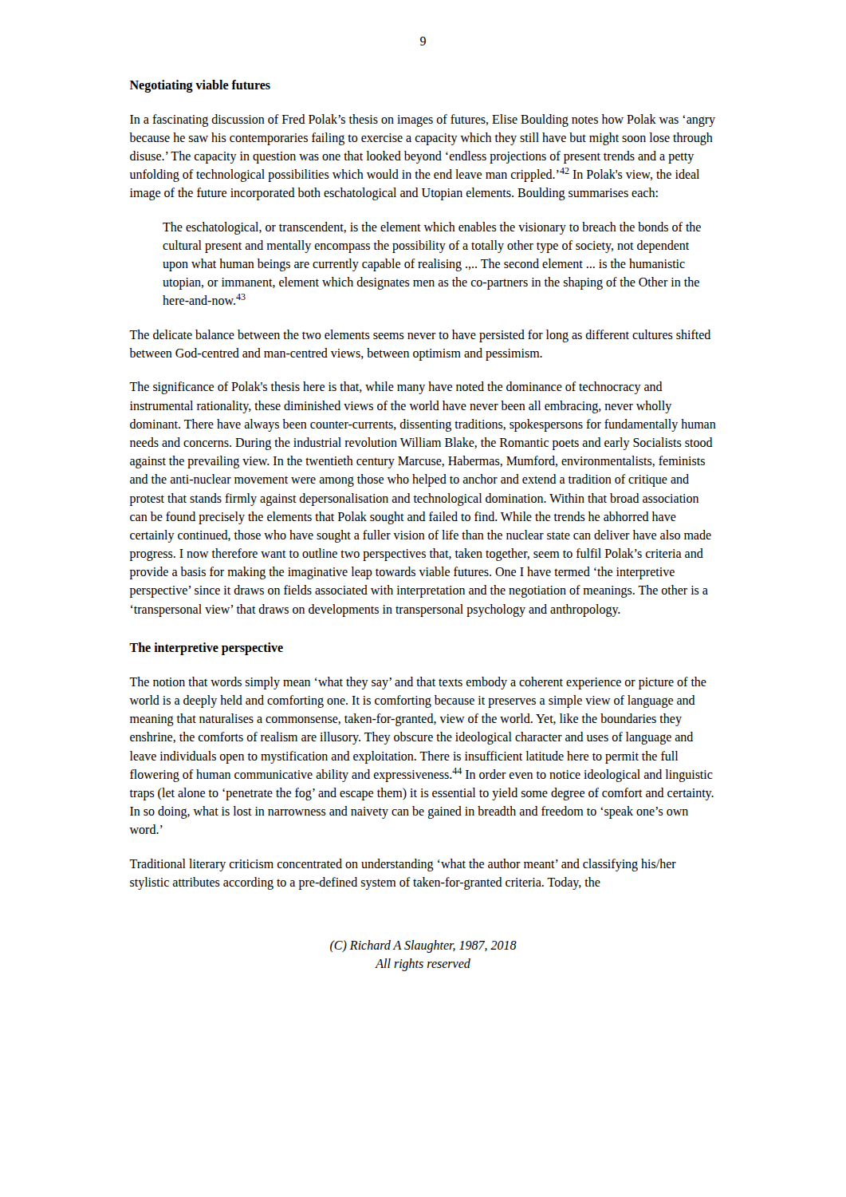9
Negotiating viable futures
In a fascinating discussion of Fred Polak’s thesis on images of futures, Elise Boulding notes how Polak was ‘angry because he saw his contemporaries failing to exercise a capacity which they still have but might soon lose through disuse.’ The capacity in question was one that looked beyond ‘endless projections of present trends and a petty unfolding of technological possibilities which would in the end leave man crippled.’42 In Polak's view, the ideal image of the future incorporated both eschatological and Utopian elements. Boulding summarises each:
The eschatological, or transcendent, is the element which enables the visionary to breach the bonds of the cultural present and mentally encompass the possibility of a totally other type of society, not dependent upon what human beings are currently capable of realising .,.. The second element ... is the humanistic utopian, or immanent, element which designates men as the co-partners in the shaping of the Other in the here-and-now.43
The delicate balance between the two elements seems never to have persisted for long as different cultures shifted between God-centred and man-centred views, between optimism and pessimism.
The significance of Polak's thesis here is that, while many have noted the dominance of technocracy and instrumental rationality, these diminished views of the world have never been all embracing, never wholly dominant. There have always been counter-currents, dissenting traditions, spokespersons for fundamentally human needs and concerns. During the industrial revolution William Blake, the Romantic poets and early Socialists stood against the prevailing view. In the twentieth century Marcuse, Habermas, Mumford, environmentalists, feminists and the anti-nuclear movement were among those who helped to anchor and extend a tradition of critique and protest that stands firmly against depersonalisation and technological domination. Within that broad association can be found precisely the elements that Polak sought and failed to find. While the trends he abhorred have certainly continued, those who have sought a fuller vision of life than the nuclear state can deliver have also made progress. I now therefore want to outline two perspectives that, taken together, seem to fulfil Polak’s criteria and provide a basis for making the imaginative leap towards viable futures. One I have termed ‘the interpretive perspective’ since it draws on fields associated with interpretation and the negotiation of meanings. The other is a ‘transpersonal view’ that draws on developments in transpersonal psychology and anthropology.
The interpretive perspective
The notion that words simply mean ‘what they say’ and that texts embody a coherent experience or picture of the world is a deeply held and comforting one. It is comforting because it preserves a simple view of language and meaning that naturalises a commonsense, taken-for-granted, view of the world. Yet, like the boundaries they enshrine, the comforts of realism are illusory. They obscure the ideological character and uses of language and leave individuals open to mystification and exploitation. There is insufficient latitude here to permit the full flowering of human communicative ability and expressiveness.44 In order even to notice ideological and linguistic traps (let alone to ‘penetrate the fog’ and escape them) it is essential to yield some degree of comfort and certainty. In so doing, what is lost in narrowness and naivety can be gained in breadth and freedom to ‘speak one’s own word.’
Traditional literary criticism concentrated on understanding ‘what the author meant’ and classifying his/her stylistic attributes according to a pre-defined system of taken-for-granted criteria. Today, the
(C) Richard A Slaughter, 1987, 2018
All rights reserved